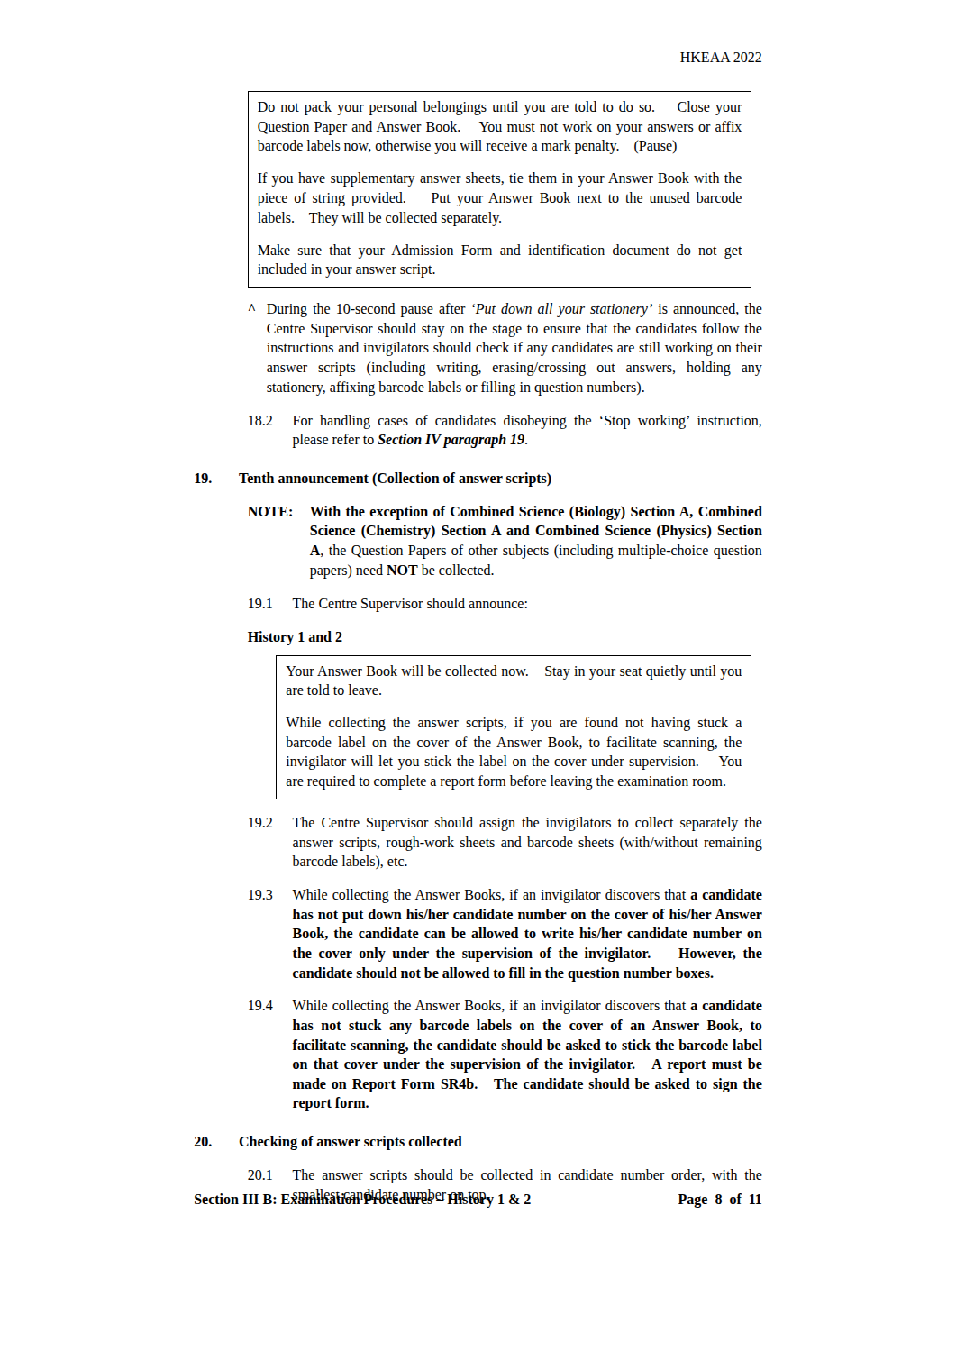HKEAA 2022
Do not pack your personal belongings until you are told to do so. Close your Question Paper and Answer Book. You must not work on your answers or affix barcode labels now, otherwise you will receive a mark penalty. (Pause)
If you have supplementary answer sheets, tie them in your Answer Book with the piece of string provided. Put your Answer Book next to the unused barcode labels. They will be collected separately.
Make sure that your Admission Form and identification document do not get included in your answer script.
^
During the 10-second pause after ‘Put down all your stationery’ is announced, the Centre Supervisor should stay on the stage to ensure that the candidates follow the instructions and invigilators should check if any candidates are still working on their answer scripts (including writing, erasing/crossing out answers, holding any stationery, affixing barcode labels or filling in question numbers).
18.2
For handling cases of candidates disobeying the ‘Stop working’ instruction, please refer to Section IV paragraph 19.
19.
Tenth announcement (Collection of answer scripts)
NOTE:
With the exception of Combined Science (Biology) Section A, Combined Science (Chemistry) Section A and Combined Science (Physics) Section A, the Question Papers of other subjects (including multiple-choice question papers) need NOT be collected.
19.1
The Centre Supervisor should announce:
History 1 and 2
Your Answer Book will be collected now. Stay in your seat quietly until you are told to leave.
While collecting the answer scripts, if you are found not having stuck a barcode label on the cover of the Answer Book, to facilitate scanning, the invigilator will let you stick the label on the cover under supervision. You are required to complete a report form before leaving the examination room.
19.2
The Centre Supervisor should assign the invigilators to collect separately the answer scripts, rough-work sheets and barcode sheets (with/without remaining barcode labels), etc.
19.3
While collecting the Answer Books, if an invigilator discovers that a candidate has not put down his/her candidate number on the cover of his/her Answer Book, the candidate can be allowed to write his/her candidate number on the cover only under the supervision of the invigilator. However, the candidate should not be allowed to fill in the question number boxes.
19.4
While collecting the Answer Books, if an invigilator discovers that a candidate has not stuck any barcode labels on the cover of an Answer Book, to facilitate scanning, the candidate should be asked to stick the barcode label on that cover under the supervision of the invigilator. A report must be made on Report Form SR4b. The candidate should be asked to sign the report form.
20.
Checking of answer scripts collected
20.1
The answer scripts should be collected in candidate number order, with the smallest candidate number on top.
Section III B: Examination Procedures – History 1 & 2
Page 8 of 11